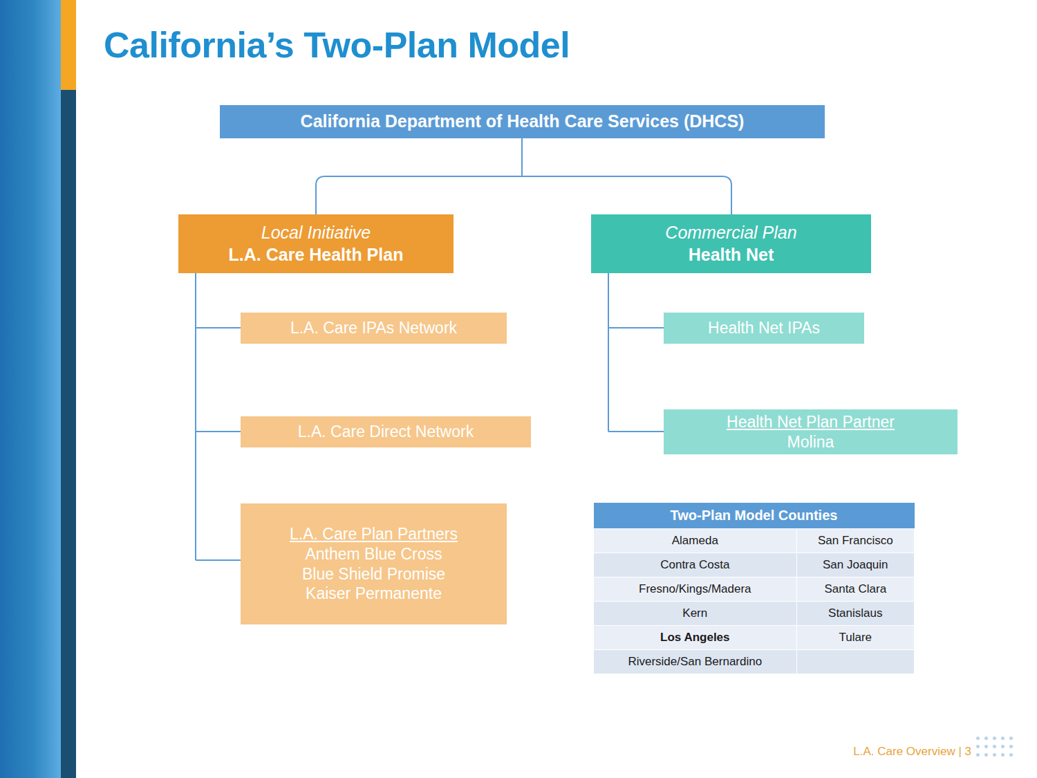California’s Two-Plan Model
California Department of Health Care Services (DHCS)
Local Initiative L.A. Care Health Plan
Commercial Plan Health Net
L.A. Care IPAs Network
L.A. Care Direct Network
L.A. Care Plan Partners Anthem Blue Cross Blue Shield Promise Kaiser Permanente
Health Net IPAs
Health Net Plan Partner Molina
| Two-Plan Model Counties |
| --- |
| Alameda | San Francisco |
| Contra Costa | San Joaquin |
| Fresno/Kings/Madera | Santa Clara |
| Kern | Stanislaus |
| Los Angeles | Tulare |
| Riverside/San Bernardino | |
L.A. Care Overview | 3